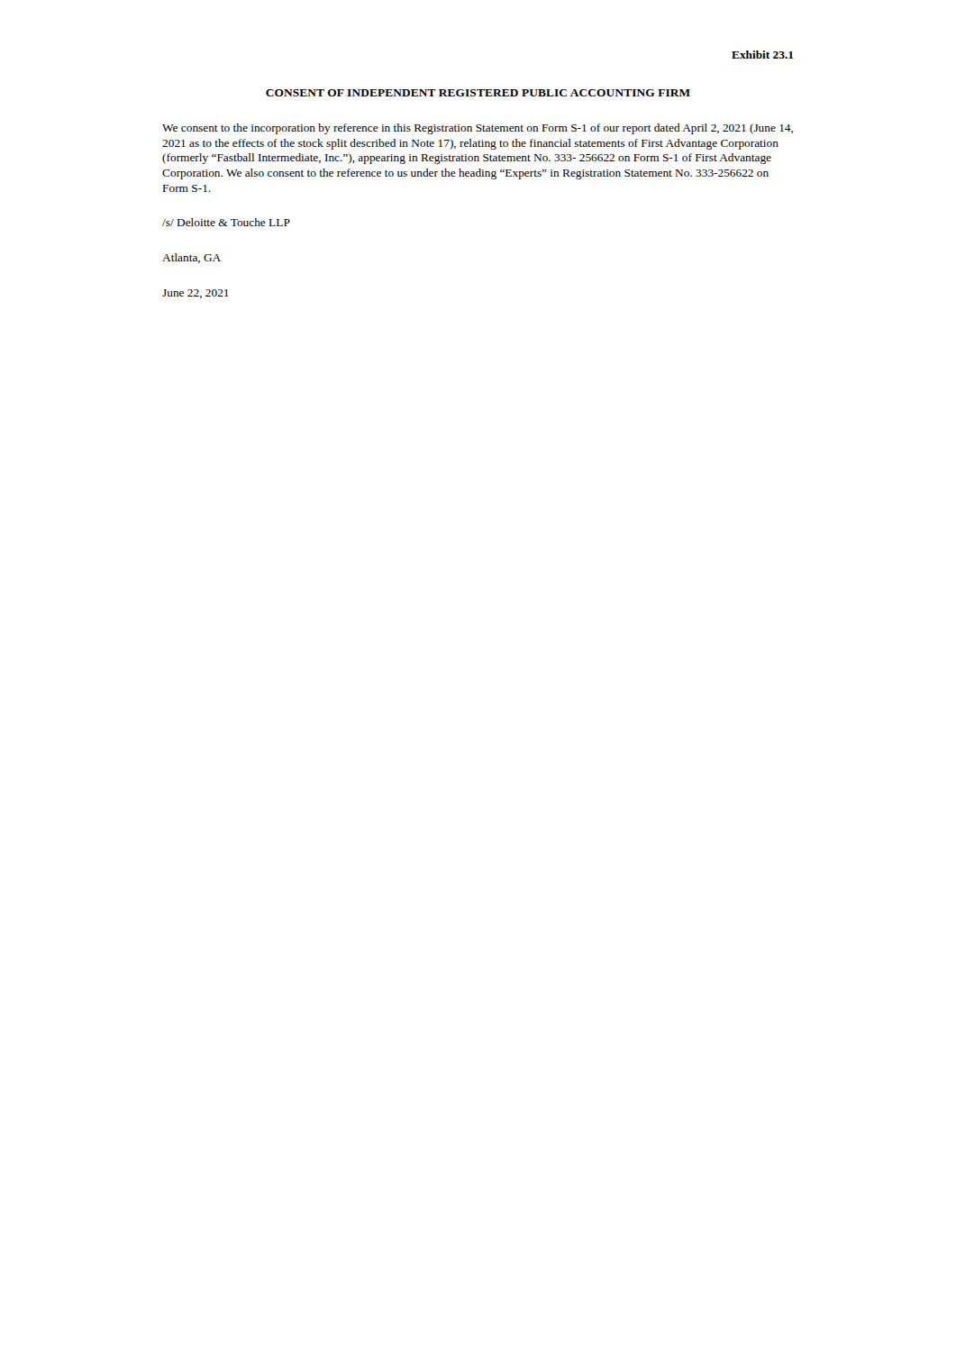Exhibit 23.1
CONSENT OF INDEPENDENT REGISTERED PUBLIC ACCOUNTING FIRM
We consent to the incorporation by reference in this Registration Statement on Form S-1 of our report dated April 2, 2021 (June 14, 2021 as to the effects of the stock split described in Note 17), relating to the financial statements of First Advantage Corporation (formerly “Fastball Intermediate, Inc.”), appearing in Registration Statement No. 333- 256622 on Form S-1 of First Advantage Corporation. We also consent to the reference to us under the heading “Experts” in Registration Statement No. 333-256622 on Form S-1.
/s/ Deloitte & Touche LLP
Atlanta, GA
June 22, 2021